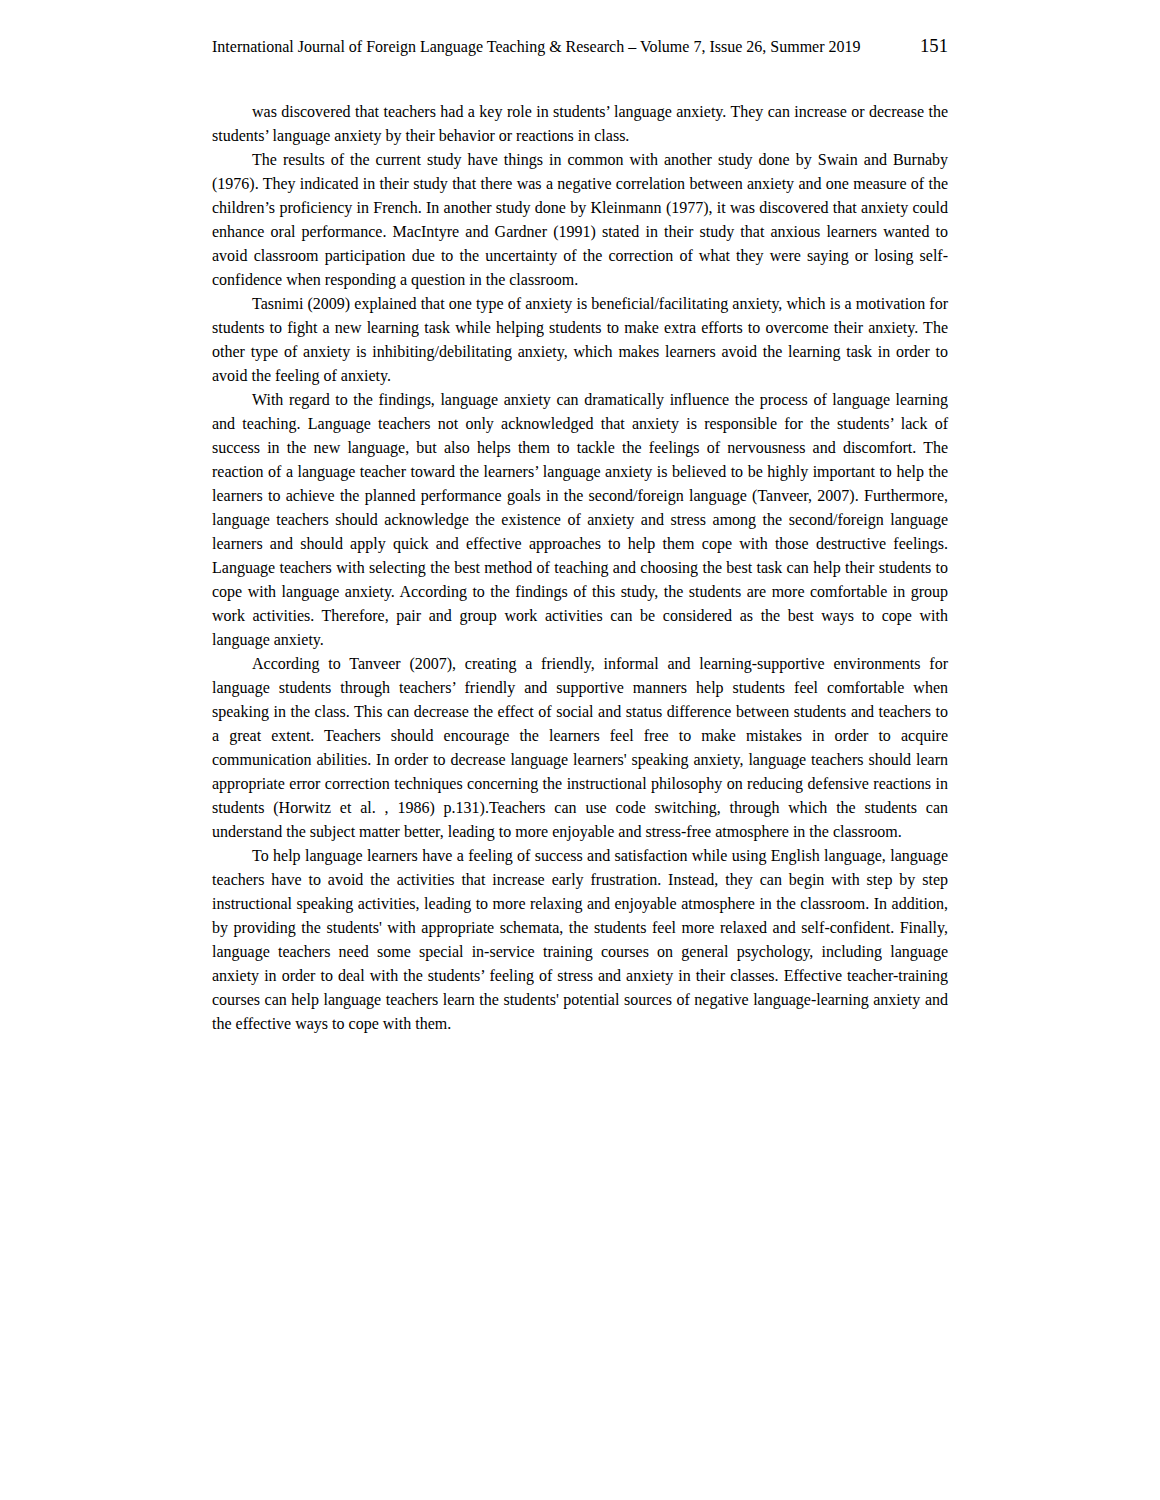International Journal of Foreign Language Teaching & Research – Volume 7, Issue 26, Summer 2019 151
was discovered that teachers had a key role in students’ language anxiety. They can increase or decrease the students’ language anxiety by their behavior or reactions in class.
The results of the current study have things in common with another study done by Swain and Burnaby (1976). They indicated in their study that there was a negative correlation between anxiety and one measure of the children’s proficiency in French. In another study done by Kleinmann (1977), it was discovered that anxiety could enhance oral performance. MacIntyre and Gardner (1991) stated in their study that anxious learners wanted to avoid classroom participation due to the uncertainty of the correction of what they were saying or losing self-confidence when responding a question in the classroom.
Tasnimi (2009) explained that one type of anxiety is beneficial/facilitating anxiety, which is a motivation for students to fight a new learning task while helping students to make extra efforts to overcome their anxiety. The other type of anxiety is inhibiting/debilitating anxiety, which makes learners avoid the learning task in order to avoid the feeling of anxiety.
With regard to the findings, language anxiety can dramatically influence the process of language learning and teaching. Language teachers not only acknowledged that anxiety is responsible for the students’ lack of success in the new language, but also helps them to tackle the feelings of nervousness and discomfort. The reaction of a language teacher toward the learners’ language anxiety is believed to be highly important to help the learners to achieve the planned performance goals in the second/foreign language (Tanveer, 2007). Furthermore, language teachers should acknowledge the existence of anxiety and stress among the second/foreign language learners and should apply quick and effective approaches to help them cope with those destructive feelings. Language teachers with selecting the best method of teaching and choosing the best task can help their students to cope with language anxiety. According to the findings of this study, the students are more comfortable in group work activities. Therefore, pair and group work activities can be considered as the best ways to cope with language anxiety.
According to Tanveer (2007), creating a friendly, informal and learning-supportive environments for language students through teachers’ friendly and supportive manners help students feel comfortable when speaking in the class. This can decrease the effect of social and status difference between students and teachers to a great extent. Teachers should encourage the learners feel free to make mistakes in order to acquire communication abilities. In order to decrease language learners' speaking anxiety, language teachers should learn appropriate error correction techniques concerning the instructional philosophy on reducing defensive reactions in students (Horwitz et al. , 1986) p.131).Teachers can use code switching, through which the students can understand the subject matter better, leading to more enjoyable and stress-free atmosphere in the classroom.
To help language learners have a feeling of success and satisfaction while using English language, language teachers have to avoid the activities that increase early frustration. Instead, they can begin with step by step instructional speaking activities, leading to more relaxing and enjoyable atmosphere in the classroom. In addition, by providing the students' with appropriate schemata, the students feel more relaxed and self-confident. Finally, language teachers need some special in-service training courses on general psychology, including language anxiety in order to deal with the students’ feeling of stress and anxiety in their classes. Effective teacher-training courses can help language teachers learn the students' potential sources of negative language-learning anxiety and the effective ways to cope with them.